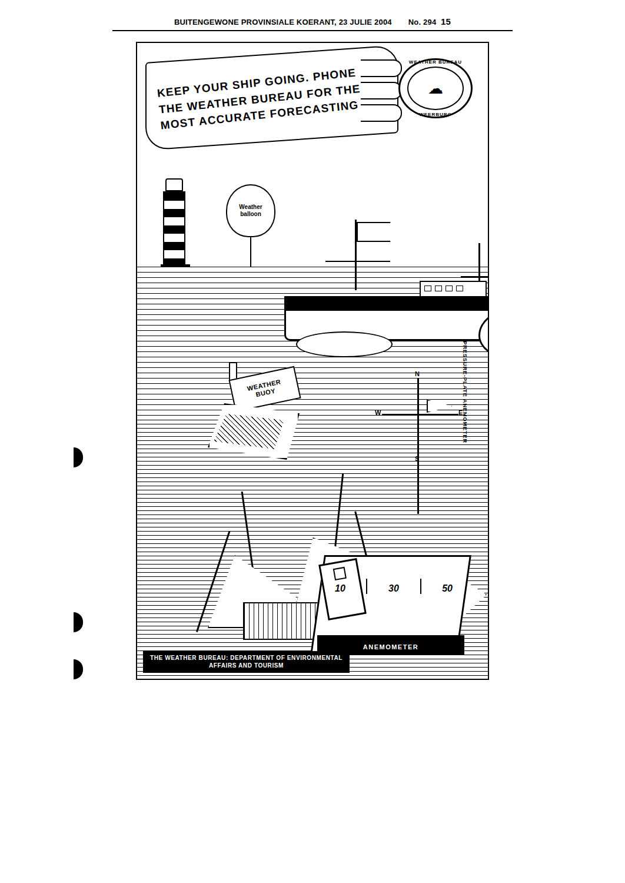BUITENGEWONE PROVINSIALE KOERANT, 23 JULIE 2004 No. 294 15
Keep your ship going. Phone the Weather Bureau for the most accurate forecasting
WEATHER BUREAU ☁ WEERBURO
Weather
balloon
WEATHER
BUOY
N S E W
PRESSURE-PLATE ANEMOMETER
10 30 50
ANEMOMETER
THE WEATHER BUREAU: DEPARTMENT OF ENVIRONMENTAL
AFFAIRS AND TOURISM